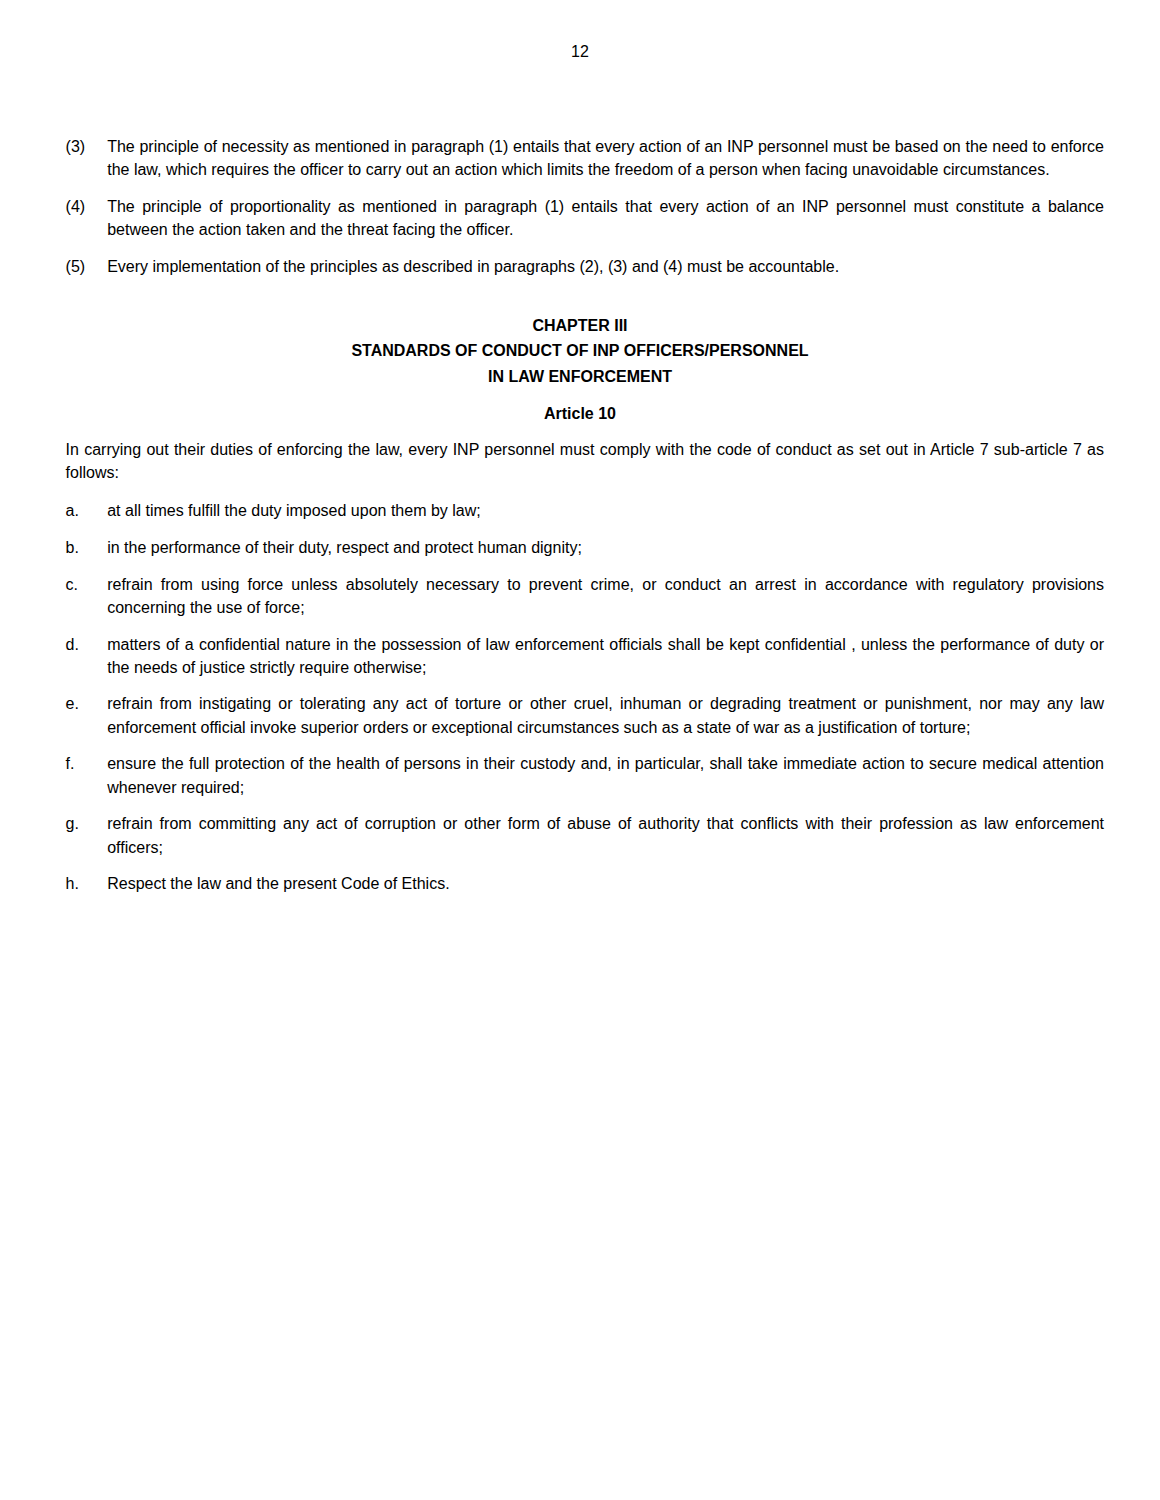12
(3) The principle of necessity as mentioned in paragraph (1) entails that every action of an INP personnel must be based on the need to enforce the law, which requires the officer to carry out an action which limits the freedom of a person when facing unavoidable circumstances.
(4) The principle of proportionality as mentioned in paragraph (1) entails that every action of an INP personnel must constitute a balance between the action taken and the threat facing the officer.
(5) Every implementation of the principles as described in paragraphs (2), (3) and (4) must be accountable.
CHAPTER III
STANDARDS OF CONDUCT OF INP OFFICERS/PERSONNEL
IN LAW ENFORCEMENT
Article 10
In carrying out their duties of enforcing the law, every INP personnel must comply with the code of conduct as set out in Article 7 sub-article 7 as follows:
a. at all times fulfill the duty imposed upon them by law;
b. in the performance of their duty, respect and protect human dignity;
c. refrain from using force unless absolutely necessary to prevent crime, or conduct an arrest in accordance with regulatory provisions concerning the use of force;
d. matters of a confidential nature in the possession of law enforcement officials shall be kept confidential , unless the performance of duty or the needs of justice strictly require otherwise;
e. refrain from instigating or tolerating any act of torture or other cruel, inhuman or degrading treatment or punishment, nor may any law enforcement official invoke superior orders or exceptional circumstances such as a state of war as a justification of torture;
f. ensure the full protection of the health of persons in their custody and, in particular, shall take immediate action to secure medical attention whenever required;
g. refrain from committing any act of corruption or other form of abuse of authority that conflicts with their profession as law enforcement officers;
h. Respect the law and the present Code of Ethics.